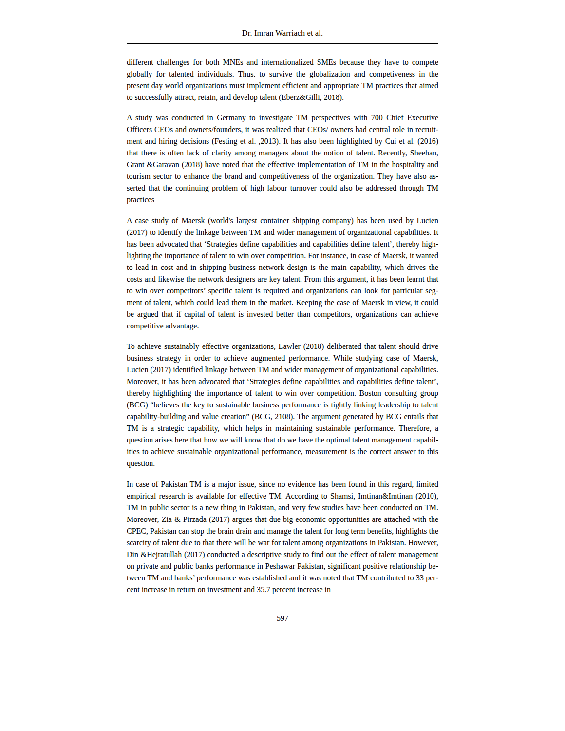Dr. Imran Warriach et al.
different challenges for both MNEs and internationalized SMEs because they have to compete globally for talented individuals. Thus, to survive the globalization and competiveness in the present day world organizations must implement efficient and appropriate TM practices that aimed to successfully attract, retain, and develop talent (Eberz&Gilli, 2018).
A study was conducted in Germany to investigate TM perspectives with 700 Chief Executive Officers CEOs and owners/founders, it was realized that CEOs/ owners had central role in recruitment and hiring decisions (Festing et al. ,2013). It has also been highlighted by Cui et al. (2016) that there is often lack of clarity among managers about the notion of talent. Recently, Sheehan, Grant &Garavan (2018) have noted that the effective implementation of TM in the hospitality and tourism sector to enhance the brand and competitiveness of the organization. They have also asserted that the continuing problem of high labour turnover could also be addressed through TM practices
A case study of Maersk (world's largest container shipping company) has been used by Lucien (2017) to identify the linkage between TM and wider management of organizational capabilities. It has been advocated that ‘Strategies define capabilities and capabilities define talent’, thereby highlighting the importance of talent to win over competition. For instance, in case of Maersk, it wanted to lead in cost and in shipping business network design is the main capability, which drives the costs and likewise the network designers are key talent. From this argument, it has been learnt that to win over competitors’ specific talent is required and organizations can look for particular segment of talent, which could lead them in the market. Keeping the case of Maersk in view, it could be argued that if capital of talent is invested better than competitors, organizations can achieve competitive advantage.
To achieve sustainably effective organizations, Lawler (2018) deliberated that talent should drive business strategy in order to achieve augmented performance. While studying case of Maersk, Lucien (2017) identified linkage between TM and wider management of organizational capabilities. Moreover, it has been advocated that ‘Strategies define capabilities and capabilities define talent’, thereby highlighting the importance of talent to win over competition. Boston consulting group (BCG) “believes the key to sustainable business performance is tightly linking leadership to talent capability-building and value creation” (BCG, 2108). The argument generated by BCG entails that TM is a strategic capability, which helps in maintaining sustainable performance. Therefore, a question arises here that how we will know that do we have the optimal talent management capabilities to achieve sustainable organizational performance, measurement is the correct answer to this question.
In case of Pakistan TM is a major issue, since no evidence has been found in this regard, limited empirical research is available for effective TM. According to Shamsi, Imtinan&Imtinan (2010), TM in public sector is a new thing in Pakistan, and very few studies have been conducted on TM. Moreover, Zia & Pirzada (2017) argues that due big economic opportunities are attached with the CPEC, Pakistan can stop the brain drain and manage the talent for long term benefits, highlights the scarcity of talent due to that there will be war for talent among organizations in Pakistan. However, Din &Hejratullah (2017) conducted a descriptive study to find out the effect of talent management on private and public banks performance in Peshawar Pakistan, significant positive relationship between TM and banks’ performance was established and it was noted that TM contributed to 33 percent increase in return on investment and 35.7 percent increase in
597